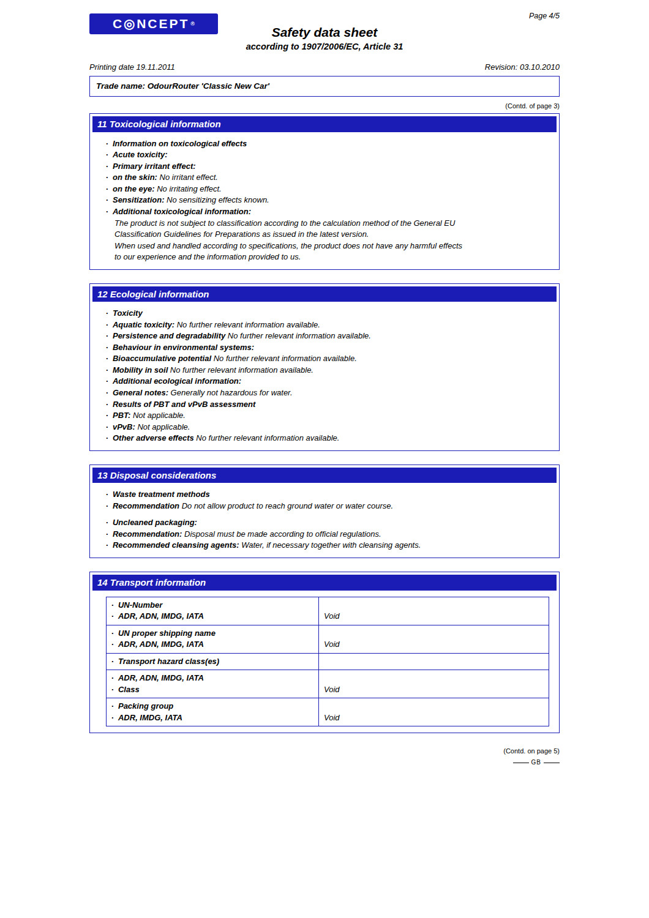C◎NCEPT®
Page 4/5
Safety data sheet
according to 1907/2006/EC, Article 31
Printing date 19.11.2011 Revision: 03.10.2010
Trade name: OdourRouter 'Classic New Car'
(Contd. of page 3)
11 Toxicological information
· Information on toxicological effects
· Acute toxicity:
· Primary irritant effect:
· on the skin: No irritant effect.
· on the eye: No irritating effect.
· Sensitization: No sensitizing effects known.
· Additional toxicological information:
The product is not subject to classification according to the calculation method of the General EU
Classification Guidelines for Preparations as issued in the latest version.
When used and handled according to specifications, the product does not have any harmful effects
to our experience and the information provided to us.
12 Ecological information
· Toxicity
· Aquatic toxicity: No further relevant information available.
· Persistence and degradability No further relevant information available.
· Behaviour in environmental systems:
· Bioaccumulative potential No further relevant information available.
· Mobility in soil No further relevant information available.
· Additional ecological information:
· General notes: Generally not hazardous for water.
· Results of PBT and vPvB assessment
· PBT: Not applicable.
· vPvB: Not applicable.
· Other adverse effects No further relevant information available.
13 Disposal considerations
· Waste treatment methods
· Recommendation Do not allow product to reach ground water or water course.
· Uncleaned packaging:
· Recommendation: Disposal must be made according to official regulations.
· Recommended cleansing agents: Water, if necessary together with cleansing agents.
14 Transport information
| · UN-Number · ADR, ADN, IMDG, IATA | Void |
| · UN proper shipping name · ADR, ADN, IMDG, IATA | Void |
| · Transport hazard class(es) | |
| · ADR, ADN, IMDG, IATA · Class | Void |
| · Packing group · ADR, IMDG, IATA | Void |
(Contd. on page 5)
GB